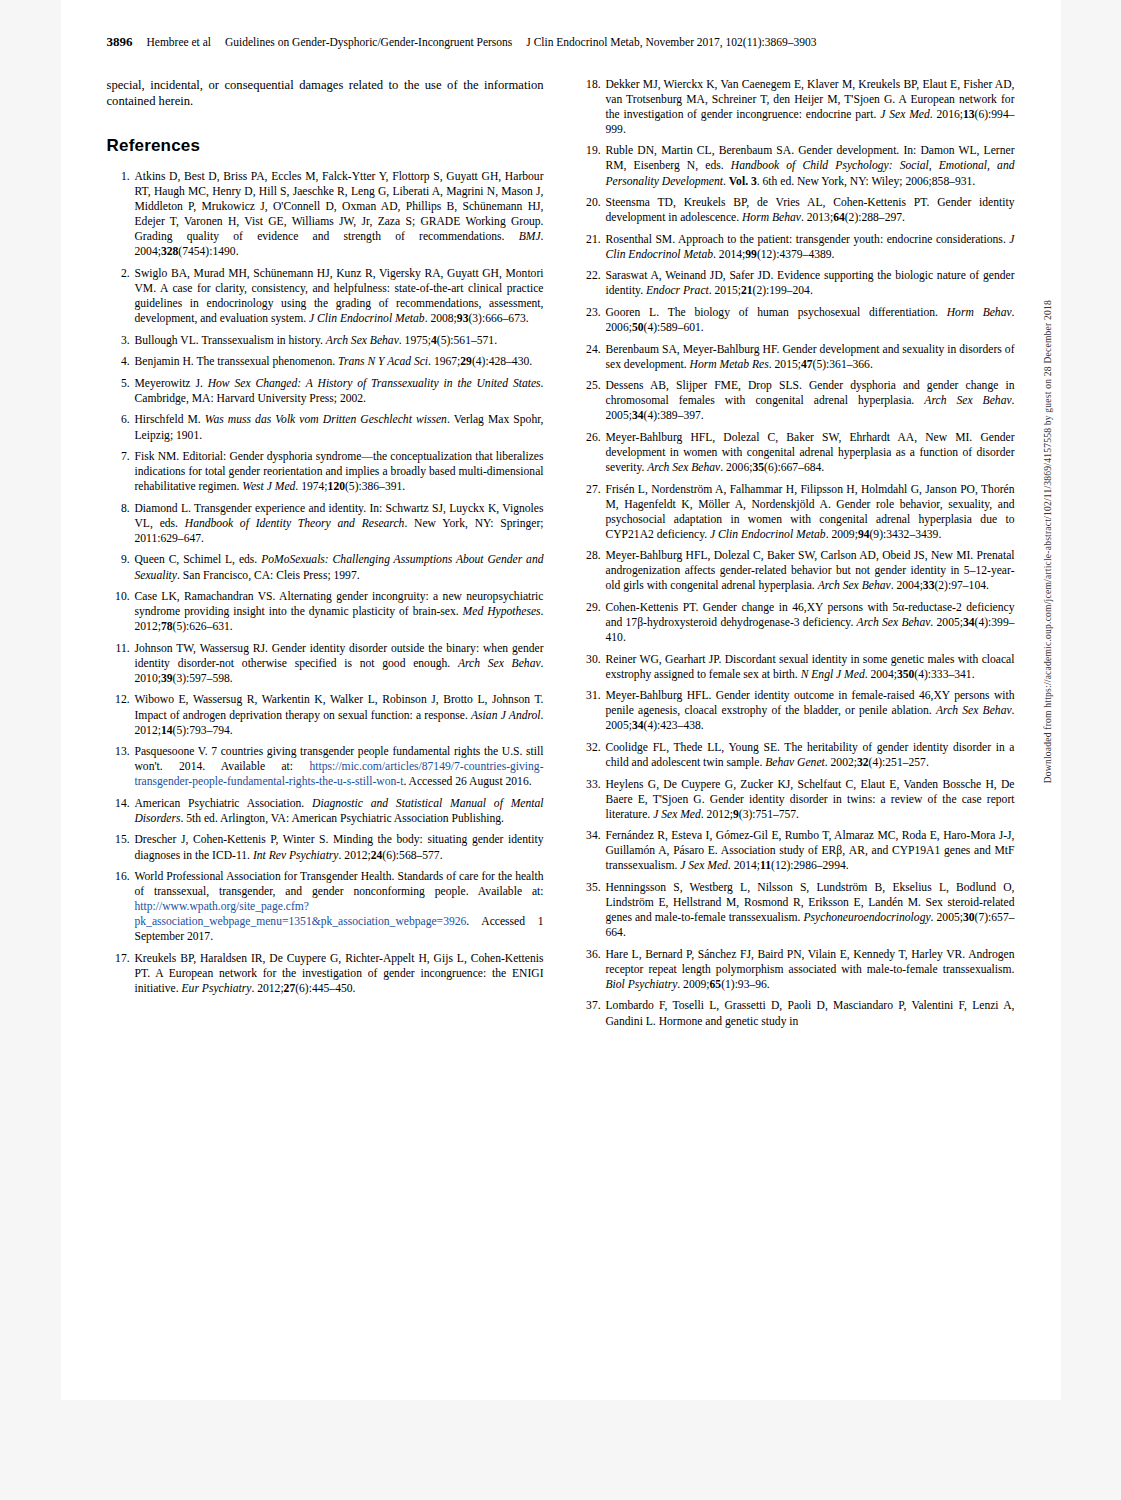3896 Hembree et al Guidelines on Gender-Dysphoric/Gender-Incongruent Persons J Clin Endocrinol Metab, November 2017, 102(11):3869–3903
special, incidental, or consequential damages related to the use of the information contained herein.
References
Atkins D, Best D, Briss PA, Eccles M, Falck-Ytter Y, Flottorp S, Guyatt GH, Harbour RT, Haugh MC, Henry D, Hill S, Jaeschke R, Leng G, Liberati A, Magrini N, Mason J, Middleton P, Mrukowicz J, O'Connell D, Oxman AD, Phillips B, Schünemann HJ, Edejer T, Varonen H, Vist GE, Williams JW, Jr, Zaza S; GRADE Working Group. Grading quality of evidence and strength of recommendations. BMJ. 2004;328(7454):1490.
Swiglo BA, Murad MH, Schünemann HJ, Kunz R, Vigersky RA, Guyatt GH, Montori VM. A case for clarity, consistency, and helpfulness: state-of-the-art clinical practice guidelines in endocrinology using the grading of recommendations, assessment, development, and evaluation system. J Clin Endocrinol Metab. 2008;93(3):666–673.
Bullough VL. Transsexualism in history. Arch Sex Behav. 1975;4(5):561–571.
Benjamin H. The transsexual phenomenon. Trans N Y Acad Sci. 1967;29(4):428–430.
Meyerowitz J. How Sex Changed: A History of Transsexuality in the United States. Cambridge, MA: Harvard University Press; 2002.
Hirschfeld M. Was muss das Volk vom Dritten Geschlecht wissen. Verlag Max Spohr, Leipzig; 1901.
Fisk NM. Editorial: Gender dysphoria syndrome—the conceptualization that liberalizes indications for total gender reorientation and implies a broadly based multi-dimensional rehabilitative regimen. West J Med. 1974;120(5):386–391.
Diamond L. Transgender experience and identity. In: Schwartz SJ, Luyckx K, Vignoles VL, eds. Handbook of Identity Theory and Research. New York, NY: Springer; 2011:629–647.
Queen C, Schimel L, eds. PoMoSexuals: Challenging Assumptions About Gender and Sexuality. San Francisco, CA: Cleis Press; 1997.
Case LK, Ramachandran VS. Alternating gender incongruity: a new neuropsychiatric syndrome providing insight into the dynamic plasticity of brain-sex. Med Hypotheses. 2012;78(5):626–631.
Johnson TW, Wassersug RJ. Gender identity disorder outside the binary: when gender identity disorder-not otherwise specified is not good enough. Arch Sex Behav. 2010;39(3):597–598.
Wibowo E, Wassersug R, Warkentin K, Walker L, Robinson J, Brotto L, Johnson T. Impact of androgen deprivation therapy on sexual function: a response. Asian J Androl. 2012;14(5):793–794.
Pasquesoone V. 7 countries giving transgender people fundamental rights the U.S. still won't. 2014. Available at: https://mic.com/articles/87149/7-countries-giving-transgender-people-fundamental-rights-the-u-s-still-won-t. Accessed 26 August 2016.
American Psychiatric Association. Diagnostic and Statistical Manual of Mental Disorders. 5th ed. Arlington, VA: American Psychiatric Association Publishing.
Drescher J, Cohen-Kettenis P, Winter S. Minding the body: situating gender identity diagnoses in the ICD-11. Int Rev Psychiatry. 2012;24(6):568–577.
World Professional Association for Transgender Health. Standards of care for the health of transsexual, transgender, and gender nonconforming people. Available at: http://www.wpath.org/site_page.cfm?pk_association_webpage_menu=1351&pk_association_webpage=3926. Accessed 1 September 2017.
Kreukels BP, Haraldsen IR, De Cuypere G, Richter-Appelt H, Gijs L, Cohen-Kettenis PT. A European network for the investigation of gender incongruence: the ENIGI initiative. Eur Psychiatry. 2012;27(6):445–450.
Dekker MJ, Wierckx K, Van Caenegem E, Klaver M, Kreukels BP, Elaut E, Fisher AD, van Trotsenburg MA, Schreiner T, den Heijer M, T'Sjoen G. A European network for the investigation of gender incongruence: endocrine part. J Sex Med. 2016;13(6):994–999.
Ruble DN, Martin CL, Berenbaum SA. Gender development. In: Damon WL, Lerner RM, Eisenberg N, eds. Handbook of Child Psychology: Social, Emotional, and Personality Development. Vol. 3. 6th ed. New York, NY: Wiley; 2006;858–931.
Steensma TD, Kreukels BP, de Vries AL, Cohen-Kettenis PT. Gender identity development in adolescence. Horm Behav. 2013;64(2):288–297.
Rosenthal SM. Approach to the patient: transgender youth: endocrine considerations. J Clin Endocrinol Metab. 2014;99(12):4379–4389.
Saraswat A, Weinand JD, Safer JD. Evidence supporting the biologic nature of gender identity. Endocr Pract. 2015;21(2):199–204.
Gooren L. The biology of human psychosexual differentiation. Horm Behav. 2006;50(4):589–601.
Berenbaum SA, Meyer-Bahlburg HF. Gender development and sexuality in disorders of sex development. Horm Metab Res. 2015;47(5):361–366.
Dessens AB, Slijper FME, Drop SLS. Gender dysphoria and gender change in chromosomal females with congenital adrenal hyperplasia. Arch Sex Behav. 2005;34(4):389–397.
Meyer-Bahlburg HFL, Dolezal C, Baker SW, Ehrhardt AA, New MI. Gender development in women with congenital adrenal hyperplasia as a function of disorder severity. Arch Sex Behav. 2006;35(6):667–684.
Frisén L, Nordenström A, Falhammar H, Filipsson H, Holmdahl G, Janson PO, Thorén M, Hagenfeldt K, Möller A, Nordenskjöld A. Gender role behavior, sexuality, and psychosocial adaptation in women with congenital adrenal hyperplasia due to CYP21A2 deficiency. J Clin Endocrinol Metab. 2009;94(9):3432–3439.
Meyer-Bahlburg HFL, Dolezal C, Baker SW, Carlson AD, Obeid JS, New MI. Prenatal androgenization affects gender-related behavior but not gender identity in 5–12-year-old girls with congenital adrenal hyperplasia. Arch Sex Behav. 2004;33(2):97–104.
Cohen-Kettenis PT. Gender change in 46,XY persons with 5α-reductase-2 deficiency and 17β-hydroxysteroid dehydrogenase-3 deficiency. Arch Sex Behav. 2005;34(4):399–410.
Reiner WG, Gearhart JP. Discordant sexual identity in some genetic males with cloacal exstrophy assigned to female sex at birth. N Engl J Med. 2004;350(4):333–341.
Meyer-Bahlburg HFL. Gender identity outcome in female-raised 46,XY persons with penile agenesis, cloacal exstrophy of the bladder, or penile ablation. Arch Sex Behav. 2005;34(4):423–438.
Coolidge FL, Thede LL, Young SE. The heritability of gender identity disorder in a child and adolescent twin sample. Behav Genet. 2002;32(4):251–257.
Heylens G, De Cuypere G, Zucker KJ, Schelfaut C, Elaut E, Vanden Bossche H, De Baere E, T'Sjoen G. Gender identity disorder in twins: a review of the case report literature. J Sex Med. 2012;9(3):751–757.
Fernández R, Esteva I, Gómez-Gil E, Rumbo T, Almaraz MC, Roda E, Haro-Mora J-J, Guillamón A, Pásaro E. Association study of ERβ, AR, and CYP19A1 genes and MtF transsexualism. J Sex Med. 2014;11(12):2986–2994.
Henningsson S, Westberg L, Nilsson S, Lundström B, Ekselius L, Bodlund O, Lindström E, Hellstrand M, Rosmond R, Eriksson E, Landén M. Sex steroid-related genes and male-to-female transsexualism. Psychoneuroendocrinology. 2005;30(7):657–664.
Hare L, Bernard P, Sánchez FJ, Baird PN, Vilain E, Kennedy T, Harley VR. Androgen receptor repeat length polymorphism associated with male-to-female transsexualism. Biol Psychiatry. 2009;65(1):93–96.
Lombardo F, Toselli L, Grassetti D, Paoli D, Masciandaro P, Valentini F, Lenzi A, Gandini L. Hormone and genetic study in
Downloaded from https://academic.oup.com/jcem/article-abstract/102/11/3869/4157558 by guest on 28 December 2018